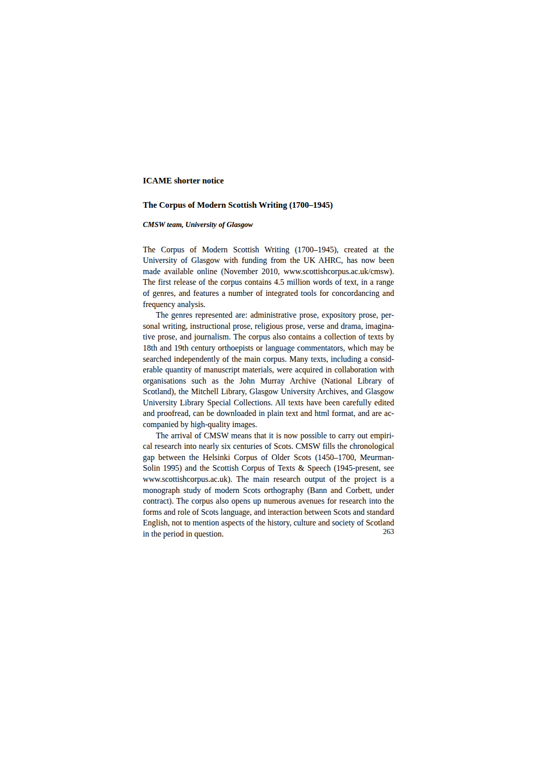ICAME shorter notice
The Corpus of Modern Scottish Writing (1700–1945)
CMSW team, University of Glasgow
The Corpus of Modern Scottish Writing (1700–1945), created at the University of Glasgow with funding from the UK AHRC, has now been made available online (November 2010, www.scottishcorpus.ac.uk/cmsw). The first release of the corpus contains 4.5 million words of text, in a range of genres, and features a number of integrated tools for concordancing and frequency analysis.
The genres represented are: administrative prose, expository prose, personal writing, instructional prose, religious prose, verse and drama, imaginative prose, and journalism. The corpus also contains a collection of texts by 18th and 19th century orthoepists or language commentators, which may be searched independently of the main corpus. Many texts, including a considerable quantity of manuscript materials, were acquired in collaboration with organisations such as the John Murray Archive (National Library of Scotland), the Mitchell Library, Glasgow University Archives, and Glasgow University Library Special Collections. All texts have been carefully edited and proofread, can be downloaded in plain text and html format, and are accompanied by high-quality images.
The arrival of CMSW means that it is now possible to carry out empirical research into nearly six centuries of Scots. CMSW fills the chronological gap between the Helsinki Corpus of Older Scots (1450–1700, Meurman-Solin 1995) and the Scottish Corpus of Texts & Speech (1945-present, see www.scottishcorpus.ac.uk). The main research output of the project is a monograph study of modern Scots orthography (Bann and Corbett, under contract). The corpus also opens up numerous avenues for research into the forms and role of Scots language, and interaction between Scots and standard English, not to mention aspects of the history, culture and society of Scotland in the period in question.
263